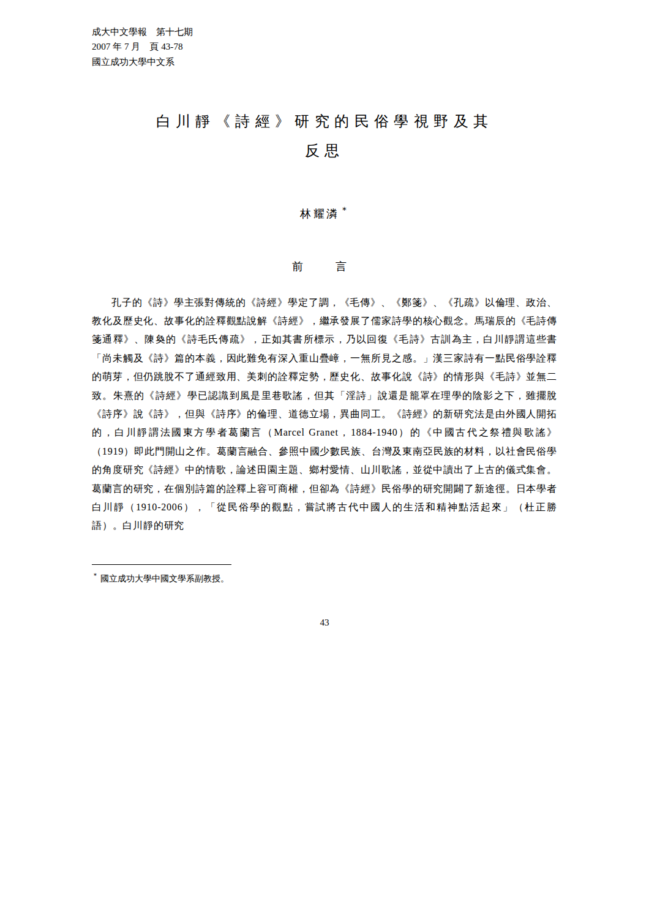成大中文學報　第十七期
2007 年 7 月　頁 43-78
國立成功大學中文系
白川靜《詩經》研究的民俗學視野及其
反思
林耀潾＊
前　言
孔子的《詩》學主張對傳統的《詩經》學定了調，《毛傳》、《鄭箋》、《孔疏》以倫理、政治、教化及歷史化、故事化的詮釋觀點說解《詩經》，繼承發展了儒家詩學的核心觀念。馬瑞辰的《毛詩傳箋通釋》、陳奐的《詩毛氏傳疏》，正如其書所標示，乃以回復《毛詩》古訓為主，白川靜謂這些書「尚未觸及《詩》篇的本義，因此難免有深入重山疊嶂，一無所見之感。」漢三家詩有一點民俗學詮釋的萌芽，但仍跳脫不了通經致用、美刺的詮釋定勢，歷史化、故事化說《詩》的情形與《毛詩》並無二致。朱熹的《詩經》學已認識到風是里巷歌謠，但其「淫詩」說還是籠罩在理學的陰影之下，雖擺脫《詩序》說《詩》，但與《詩序》的倫理、道德立場，異曲同工。《詩經》的新研究法是由外國人開拓的，白川靜謂法國東方學者葛蘭言（Marcel Granet，1884-1940）的《中國古代之祭禮與歌謠》（1919）即此門開山之作。葛蘭言融合、參照中國少數民族、台灣及東南亞民族的材料，以社會民俗學的角度研究《詩經》中的情歌，論述田園主題、鄉村愛情、山川歌謠，並從中讀出了上古的儀式集會。葛蘭言的研究，在個別詩篇的詮釋上容可商權，但卻為《詩經》民俗學的研究開闢了新途徑。日本學者白川靜（1910-2006），「從民俗學的觀點，嘗試將古代中國人的生活和精神點活起來」（杜正勝語）。白川靜的研究
＊ 國立成功大學中國文學系副教授。
43